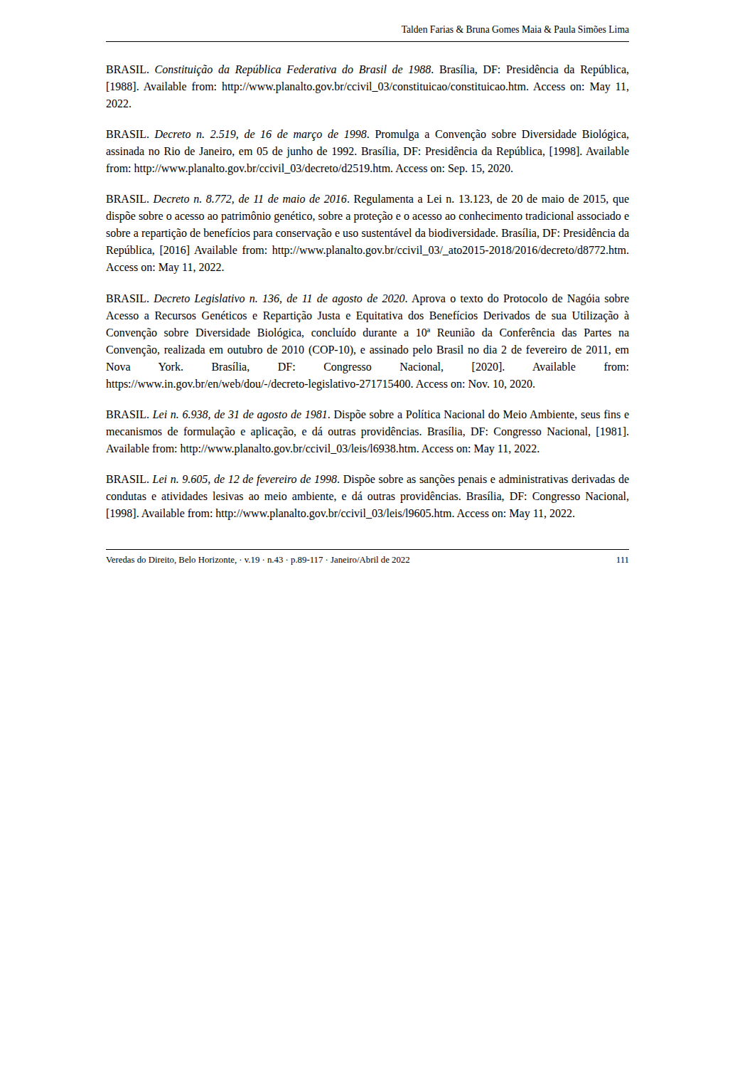Talden Farias & Bruna Gomes Maia & Paula Simões Lima
BRASIL. Constituição da República Federativa do Brasil de 1988. Brasília, DF: Presidência da República, [1988]. Available from: http://www.planalto.gov.br/ccivil_03/constituicao/constituicao.htm. Access on: May 11, 2022.
BRASIL. Decreto n. 2.519, de 16 de março de 1998. Promulga a Convenção sobre Diversidade Biológica, assinada no Rio de Janeiro, em 05 de junho de 1992. Brasília, DF: Presidência da República, [1998]. Available from: http://www.planalto.gov.br/ccivil_03/decreto/d2519.htm. Access on: Sep. 15, 2020.
BRASIL. Decreto n. 8.772, de 11 de maio de 2016. Regulamenta a Lei n. 13.123, de 20 de maio de 2015, que dispõe sobre o acesso ao patrimônio genético, sobre a proteção e o acesso ao conhecimento tradicional associado e sobre a repartição de benefícios para conservação e uso sustentável da biodiversidade. Brasília, DF: Presidência da República, [2016] Available from: http://www.planalto.gov.br/ccivil_03/_ato2015-2018/2016/decreto/d8772.htm. Access on: May 11, 2022.
BRASIL. Decreto Legislativo n. 136, de 11 de agosto de 2020. Aprova o texto do Protocolo de Nagóia sobre Acesso a Recursos Genéticos e Repartição Justa e Equitativa dos Benefícios Derivados de sua Utilização à Convenção sobre Diversidade Biológica, concluído durante a 10ª Reunião da Conferência das Partes na Convenção, realizada em outubro de 2010 (COP-10), e assinado pelo Brasil no dia 2 de fevereiro de 2011, em Nova York. Brasília, DF: Congresso Nacional, [2020]. Available from: https://www.in.gov.br/en/web/dou/-/decreto-legislativo-271715400. Access on: Nov. 10, 2020.
BRASIL. Lei n. 6.938, de 31 de agosto de 1981. Dispõe sobre a Política Nacional do Meio Ambiente, seus fins e mecanismos de formulação e aplicação, e dá outras providências. Brasília, DF: Congresso Nacional, [1981]. Available from: http://www.planalto.gov.br/ccivil_03/leis/l6938.htm. Access on: May 11, 2022.
BRASIL. Lei n. 9.605, de 12 de fevereiro de 1998. Dispõe sobre as sanções penais e administrativas derivadas de condutas e atividades lesivas ao meio ambiente, e dá outras providências. Brasília, DF: Congresso Nacional, [1998]. Available from: http://www.planalto.gov.br/ccivil_03/leis/l9605.htm. Access on: May 11, 2022.
Veredas do Direito, Belo Horizonte, · v.19 · n.43 · p.89-117 · Janeiro/Abril de 2022 111